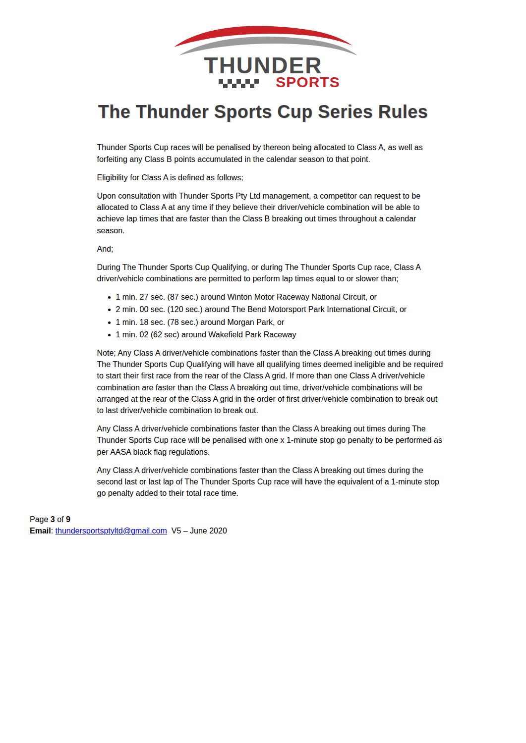THUNDER SPORTS
The Thunder Sports Cup Series Rules
Thunder Sports Cup races will be penalised by thereon being allocated to Class A, as well as forfeiting any Class B points accumulated in the calendar season to that point.
Eligibility for Class A is defined as follows;
Upon consultation with Thunder Sports Pty Ltd management, a competitor can request to be allocated to Class A at any time if they believe their driver/vehicle combination will be able to achieve lap times that are faster than the Class B breaking out times throughout a calendar season.
And;
During The Thunder Sports Cup Qualifying, or during The Thunder Sports Cup race, Class A driver/vehicle combinations are permitted to perform lap times equal to or slower than;
1 min. 27 sec. (87 sec.) around Winton Motor Raceway National Circuit, or
2 min. 00 sec. (120 sec.) around The Bend Motorsport Park International Circuit, or
1 min. 18 sec. (78 sec.) around Morgan Park, or
1 min. 02 (62 sec) around Wakefield Park Raceway
Note; Any Class A driver/vehicle combinations faster than the Class A breaking out times during The Thunder Sports Cup Qualifying will have all qualifying times deemed ineligible and be required to start their first race from the rear of the Class A grid. If more than one Class A driver/vehicle combination are faster than the Class A breaking out time, driver/vehicle combinations will be arranged at the rear of the Class A grid in the order of first driver/vehicle combination to break out to last driver/vehicle combination to break out.
Any Class A driver/vehicle combinations faster than the Class A breaking out times during The Thunder Sports Cup race will be penalised with one x 1-minute stop go penalty to be performed as per AASA black flag regulations.
Any Class A driver/vehicle combinations faster than the Class A breaking out times during the second last or last lap of The Thunder Sports Cup race will have the equivalent of a 1-minute stop go penalty added to their total race time.
Page 3 of 9
Email: thundersportsptyltd@gmail.com V5 – June 2020